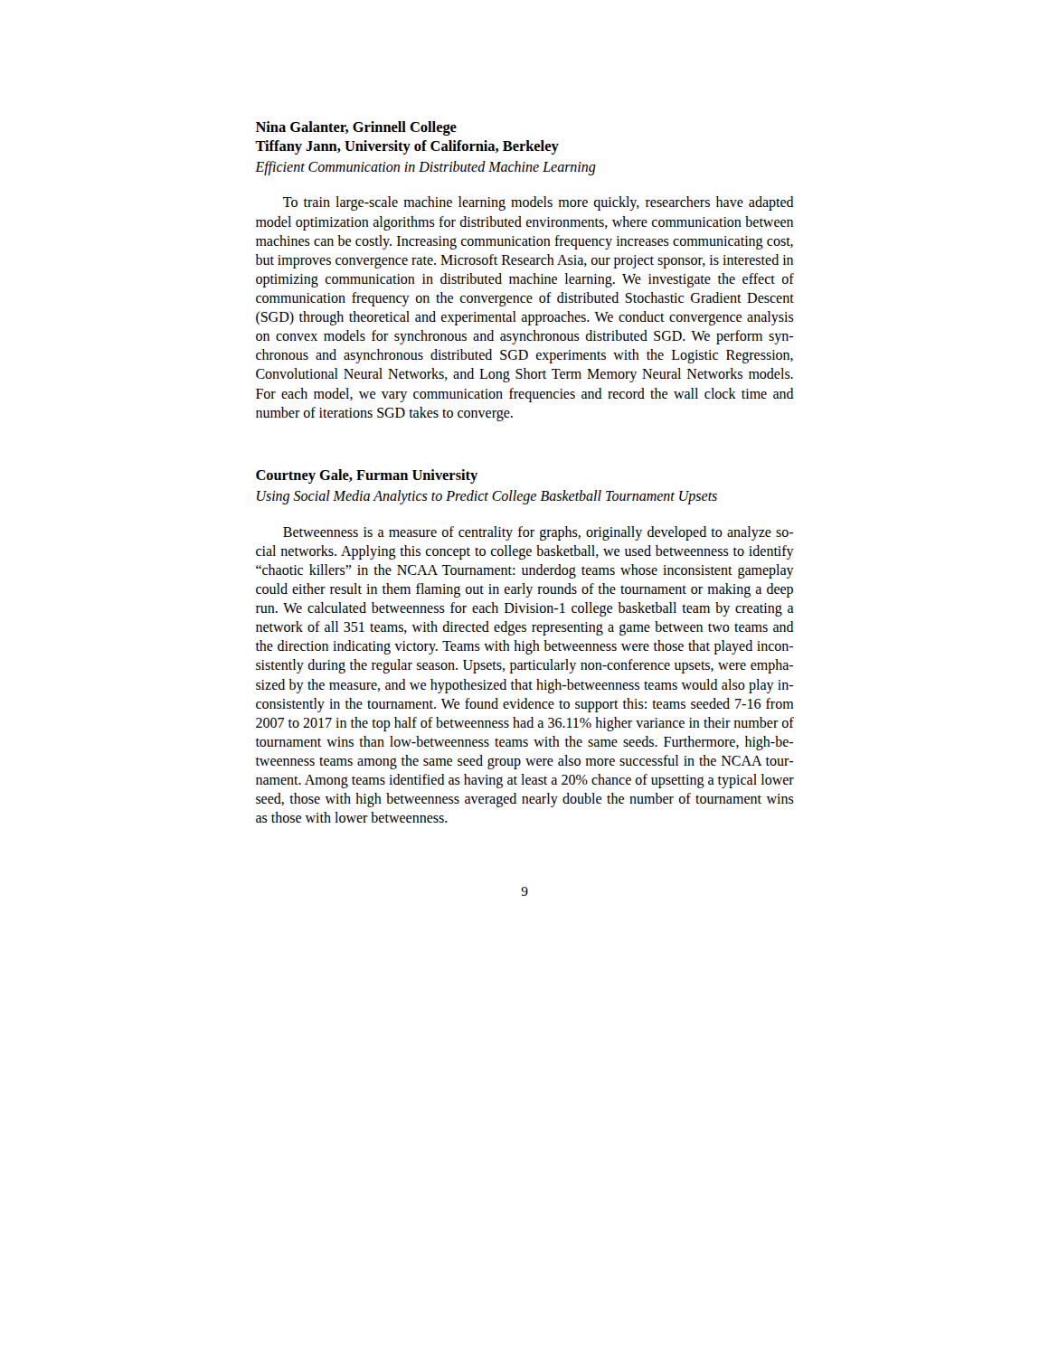Nina Galanter, Grinnell College
Tiffany Jann, University of California, Berkeley
Efficient Communication in Distributed Machine Learning
To train large-scale machine learning models more quickly, researchers have adapted model optimization algorithms for distributed environments, where communication between machines can be costly. Increasing communication frequency increases communicating cost, but improves convergence rate. Microsoft Research Asia, our project sponsor, is interested in optimizing communication in distributed machine learning. We investigate the effect of communication frequency on the convergence of distributed Stochastic Gradient Descent (SGD) through theoretical and experimental approaches. We conduct convergence analysis on convex models for synchronous and asynchronous distributed SGD. We perform synchronous and asynchronous distributed SGD experiments with the Logistic Regression, Convolutional Neural Networks, and Long Short Term Memory Neural Networks models. For each model, we vary communication frequencies and record the wall clock time and number of iterations SGD takes to converge.
Courtney Gale, Furman University
Using Social Media Analytics to Predict College Basketball Tournament Upsets
Betweenness is a measure of centrality for graphs, originally developed to analyze social networks. Applying this concept to college basketball, we used betweenness to identify “chaotic killers” in the NCAA Tournament: underdog teams whose inconsistent gameplay could either result in them flaming out in early rounds of the tournament or making a deep run. We calculated betweenness for each Division-1 college basketball team by creating a network of all 351 teams, with directed edges representing a game between two teams and the direction indicating victory. Teams with high betweenness were those that played inconsistently during the regular season. Upsets, particularly non-conference upsets, were emphasized by the measure, and we hypothesized that high-betweenness teams would also play inconsistently in the tournament. We found evidence to support this: teams seeded 7-16 from 2007 to 2017 in the top half of betweenness had a 36.11% higher variance in their number of tournament wins than low-betweenness teams with the same seeds. Furthermore, high-betweenness teams among the same seed group were also more successful in the NCAA tournament. Among teams identified as having at least a 20% chance of upsetting a typical lower seed, those with high betweenness averaged nearly double the number of tournament wins as those with lower betweenness.
9